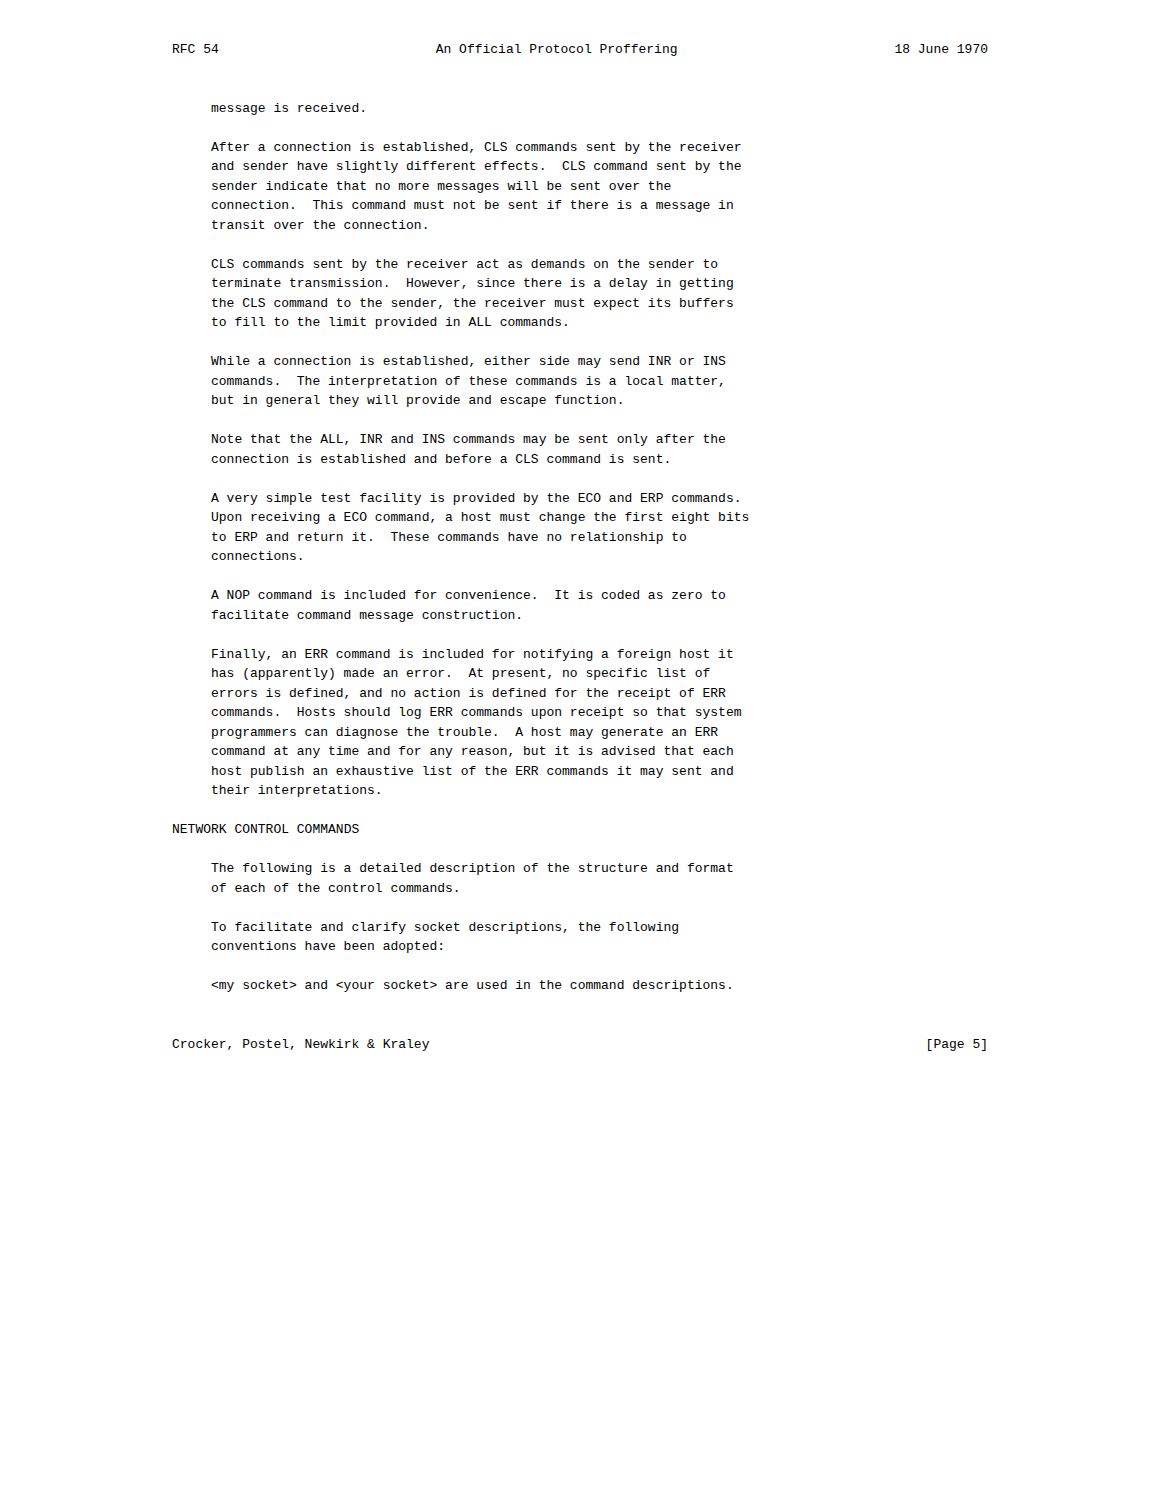RFC 54 An Official Protocol Proffering 18 June 1970
message is received.
After a connection is established, CLS commands sent by the receiver and sender have slightly different effects. CLS command sent by the sender indicate that no more messages will be sent over the connection. This command must not be sent if there is a message in transit over the connection.
CLS commands sent by the receiver act as demands on the sender to terminate transmission. However, since there is a delay in getting the CLS command to the sender, the receiver must expect its buffers to fill to the limit provided in ALL commands.
While a connection is established, either side may send INR or INS commands. The interpretation of these commands is a local matter, but in general they will provide and escape function.
Note that the ALL, INR and INS commands may be sent only after the connection is established and before a CLS command is sent.
A very simple test facility is provided by the ECO and ERP commands. Upon receiving a ECO command, a host must change the first eight bits to ERP and return it. These commands have no relationship to connections.
A NOP command is included for convenience. It is coded as zero to facilitate command message construction.
Finally, an ERR command is included for notifying a foreign host it has (apparently) made an error. At present, no specific list of errors is defined, and no action is defined for the receipt of ERR commands. Hosts should log ERR commands upon receipt so that system programmers can diagnose the trouble. A host may generate an ERR command at any time and for any reason, but it is advised that each host publish an exhaustive list of the ERR commands it may sent and their interpretations.
NETWORK CONTROL COMMANDS
The following is a detailed description of the structure and format of each of the control commands.
To facilitate and clarify socket descriptions, the following conventions have been adopted:
<my socket> and <your socket> are used in the command descriptions.
Crocker, Postel, Newkirk & Kraley [Page 5]